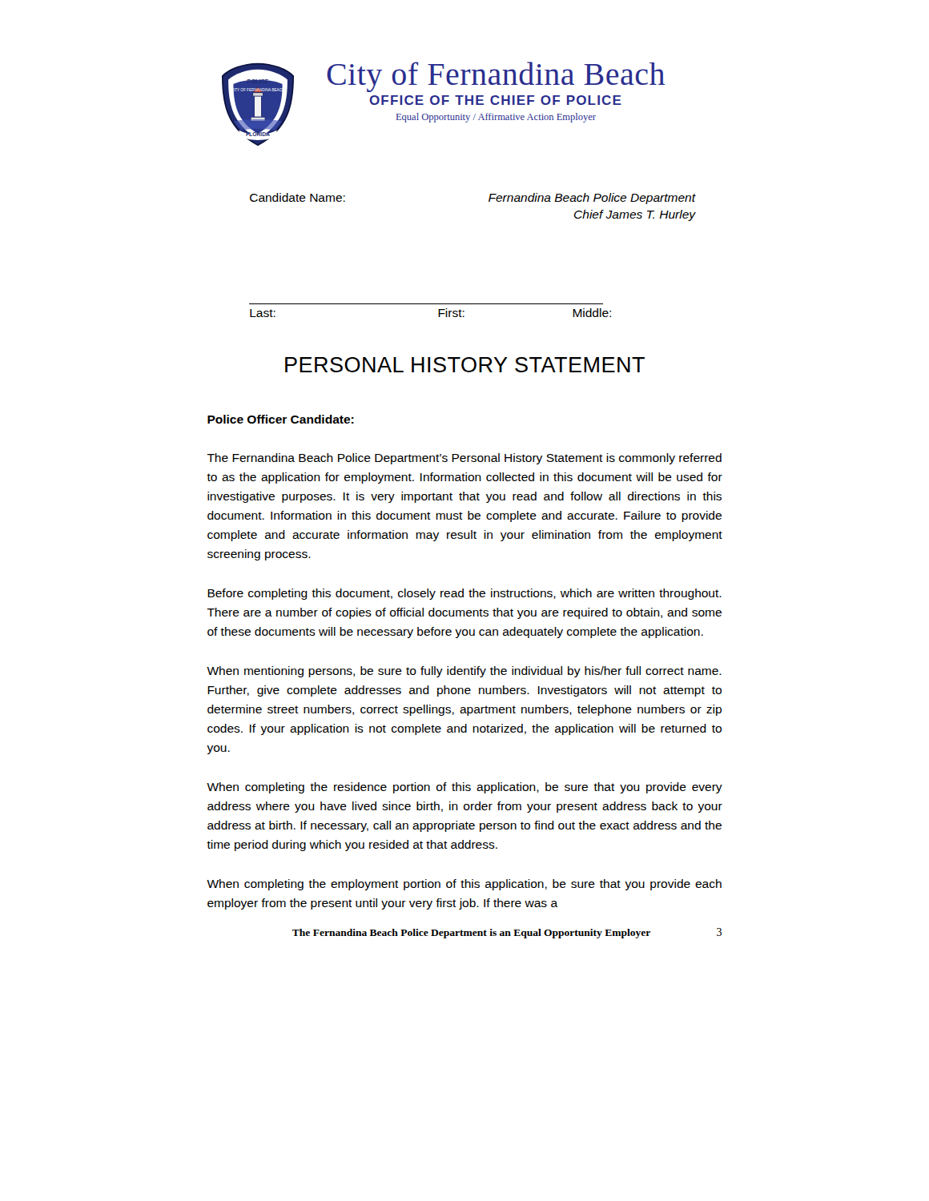POLICE CITY OF FERNANDINA BEACH FLORIDA
City of Fernandina Beach
OFFICE OF THE CHIEF OF POLICE
Equal Opportunity / Affirmative Action Employer
Candidate Name:
Fernandina Beach Police Department
Chief James T. Hurley
Last:
First:
Middle:
PERSONAL HISTORY STATEMENT
Police Officer Candidate:
The Fernandina Beach Police Department’s Personal History Statement is commonly referred to as the application for employment. Information collected in this document will be used for investigative purposes. It is very important that you read and follow all directions in this document. Information in this document must be complete and accurate. Failure to provide complete and accurate information may result in your elimination from the employment screening process.
Before completing this document, closely read the instructions, which are written throughout. There are a number of copies of official documents that you are required to obtain, and some of these documents will be necessary before you can adequately complete the application.
When mentioning persons, be sure to fully identify the individual by his/her full correct name. Further, give complete addresses and phone numbers. Investigators will not attempt to determine street numbers, correct spellings, apartment numbers, telephone numbers or zip codes. If your application is not complete and notarized, the application will be returned to you.
When completing the residence portion of this application, be sure that you provide every address where you have lived since birth, in order from your present address back to your address at birth. If necessary, call an appropriate person to find out the exact address and the time period during which you resided at that address.
When completing the employment portion of this application, be sure that you provide each employer from the present until your very first job. If there was a
The Fernandina Beach Police Department is an Equal Opportunity Employer
3